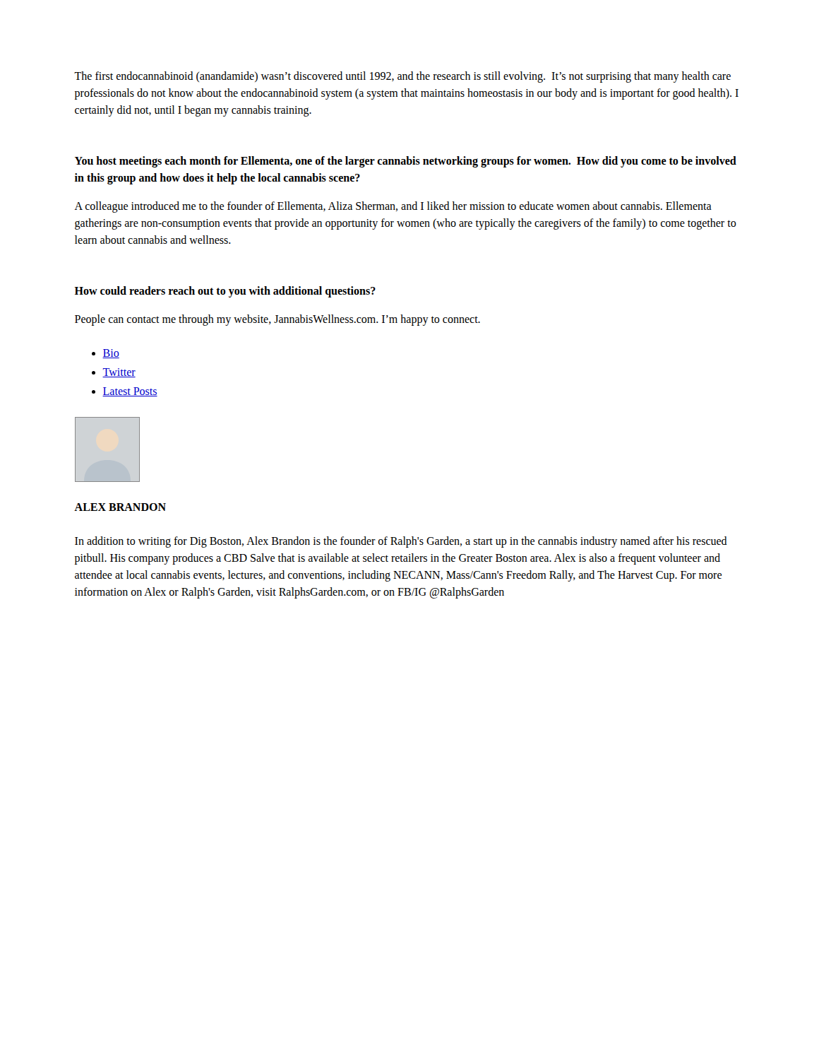The first endocannabinoid (anandamide) wasn’t discovered until 1992, and the research is still evolving. It’s not surprising that many health care professionals do not know about the endocannabinoid system (a system that maintains homeostasis in our body and is important for good health). I certainly did not, until I began my cannabis training.
You host meetings each month for Ellementa, one of the larger cannabis networking groups for women. How did you come to be involved in this group and how does it help the local cannabis scene?
A colleague introduced me to the founder of Ellementa, Aliza Sherman, and I liked her mission to educate women about cannabis. Ellementa gatherings are non-consumption events that provide an opportunity for women (who are typically the caregivers of the family) to come together to learn about cannabis and wellness.
How could readers reach out to you with additional questions?
People can contact me through my website, JannabisWellness.com. I’m happy to connect.
Bio
Twitter
Latest Posts
ALEX BRANDON
In addition to writing for Dig Boston, Alex Brandon is the founder of Ralph's Garden, a start up in the cannabis industry named after his rescued pitbull. His company produces a CBD Salve that is available at select retailers in the Greater Boston area. Alex is also a frequent volunteer and attendee at local cannabis events, lectures, and conventions, including NECANN, Mass/Cann's Freedom Rally, and The Harvest Cup. For more information on Alex or Ralph's Garden, visit RalphsGarden.com, or on FB/IG @RalphsGarden